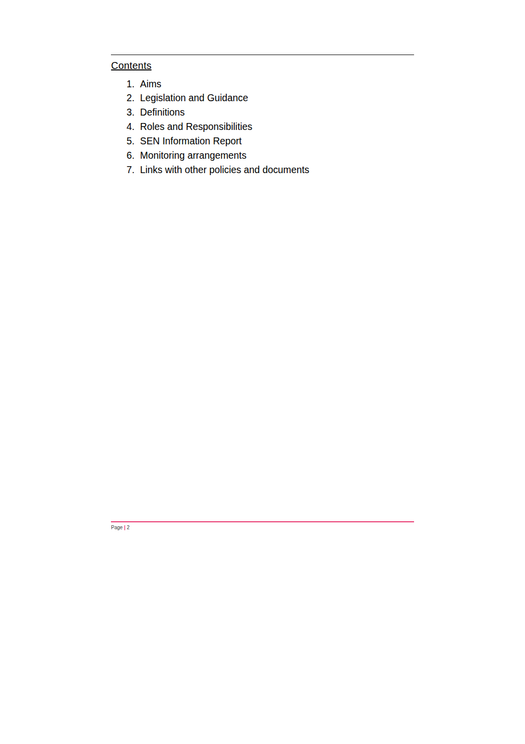Contents
Aims
Legislation and Guidance
Definitions
Roles and Responsibilities
SEN Information Report
Monitoring arrangements
Links with other policies and documents
Page | 2